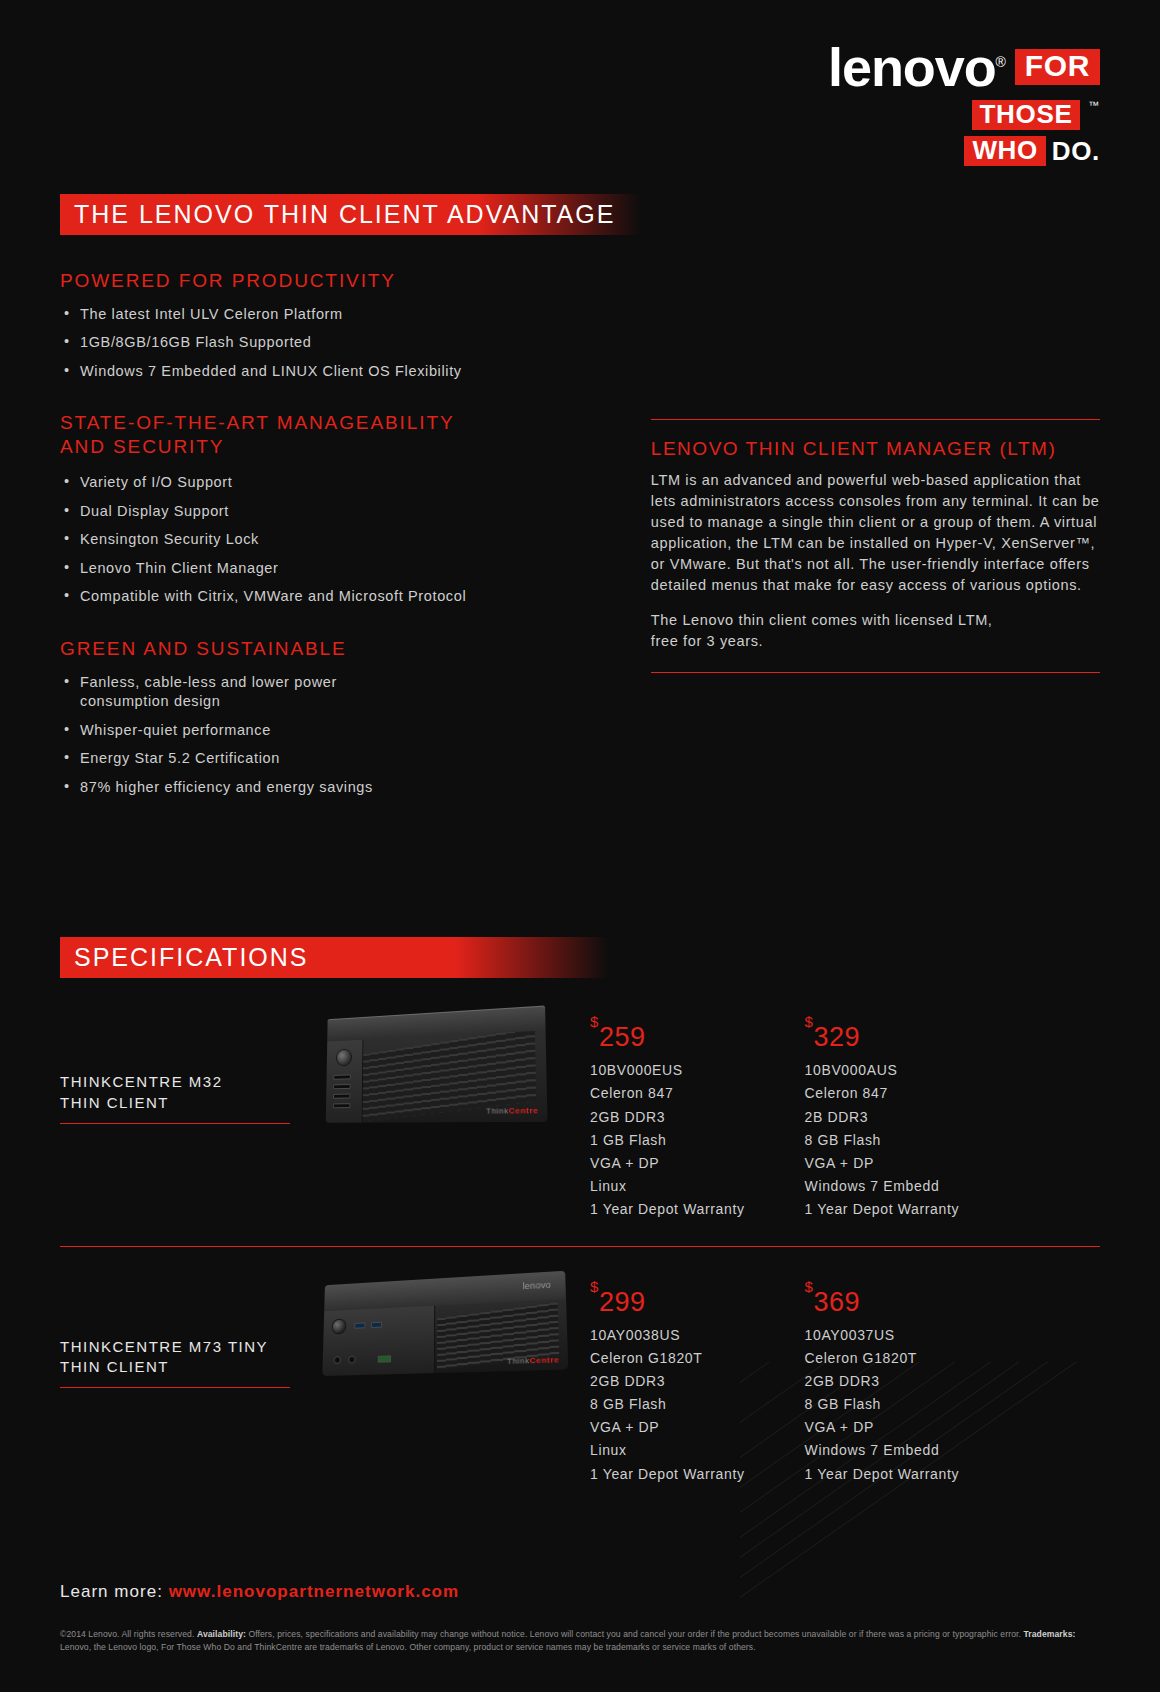lenovo® FOR
THOSE ™
WHO DO.
THE LENOVO THIN CLIENT ADVANTAGE
POWERED FOR PRODUCTIVITY
The latest Intel ULV Celeron Platform
1GB/8GB/16GB Flash Supported
Windows 7 Embedded and LINUX Client OS Flexibility
STATE-OF-THE-ART MANAGEABILITY
AND SECURITY
Variety of I/O Support
Dual Display Support
Kensington Security Lock
Lenovo Thin Client Manager
Compatible with Citrix, VMWare and Microsoft Protocol
GREEN AND SUSTAINABLE
Fanless, cable-less and lower power
consumption design
Whisper-quiet performance
Energy Star 5.2 Certification
87% higher efficiency and energy savings
LENOVO THIN CLIENT MANAGER (LTM)
LTM is an advanced and powerful web-based application that lets administrators access consoles from any terminal. It can be used to manage a single thin client or a group of them. A virtual application, the LTM can be installed on Hyper-V, XenServer™, or VMware. But that's not all. The user-friendly interface offers detailed menus that make for easy access of various options.
The Lenovo thin client comes with licensed LTM,
free for 3 years.
SPECIFICATIONS
THINKCENTRE M32
THIN CLIENT
ThinkCentre
$259
10BV000EUS
Celeron 847
2GB DDR3
1 GB Flash
VGA + DP
Linux
1 Year Depot Warranty
$329
10BV000AUS
Celeron 847
2B DDR3
8 GB Flash
VGA + DP
Windows 7 Embedd
1 Year Depot Warranty
THINKCENTRE M73 TINY
THIN CLIENT
ThinkCentre
$299
10AY0038US
Celeron G1820T
2GB DDR3
8 GB Flash
VGA + DP
Linux
1 Year Depot Warranty
$369
10AY0037US
Celeron G1820T
2GB DDR3
8 GB Flash
VGA + DP
Windows 7 Embedd
1 Year Depot Warranty
Learn more: www.lenovopartnernetwork.com
©2014 Lenovo. All rights reserved. Availability: Offers, prices, specifications and availability may change without notice. Lenovo will contact you and cancel your order if the product becomes unavailable or if there was a pricing or typographic error. Trademarks: Lenovo, the Lenovo logo, For Those Who Do and ThinkCentre are trademarks of Lenovo. Other company, product or service names may be trademarks or service marks of others.